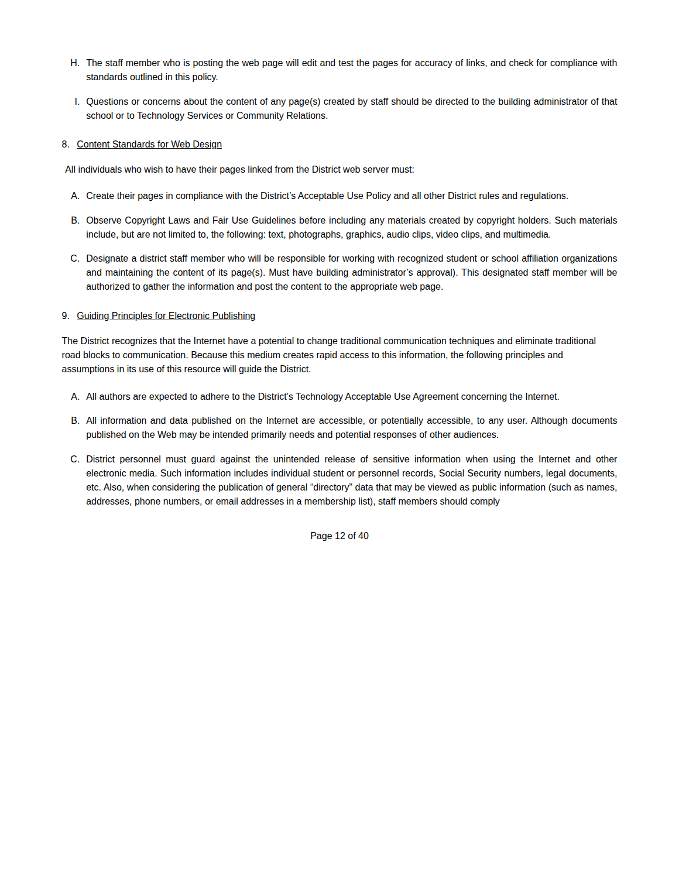The staff member who is posting the web page will edit and test the pages for accuracy of links, and check for compliance with standards outlined in this policy.
Questions or concerns about the content of any page(s) created by staff should be directed to the building administrator of that school or to Technology Services or Community Relations.
8. Content Standards for Web Design
All individuals who wish to have their pages linked from the District web server must:
Create their pages in compliance with the District’s Acceptable Use Policy and all other District rules and regulations.
Observe Copyright Laws and Fair Use Guidelines before including any materials created by copyright holders. Such materials include, but are not limited to, the following: text, photographs, graphics, audio clips, video clips, and multimedia.
Designate a district staff member who will be responsible for working with recognized student or school affiliation organizations and maintaining the content of its page(s). Must have building administrator’s approval). This designated staff member will be authorized to gather the information and post the content to the appropriate web page.
9. Guiding Principles for Electronic Publishing
The District recognizes that the Internet have a potential to change traditional communication techniques and eliminate traditional road blocks to communication. Because this medium creates rapid access to this information, the following principles and assumptions in its use of this resource will guide the District.
All authors are expected to adhere to the District’s Technology Acceptable Use Agreement concerning the Internet.
All information and data published on the Internet are accessible, or potentially accessible, to any user. Although documents published on the Web may be intended primarily needs and potential responses of other audiences.
District personnel must guard against the unintended release of sensitive information when using the Internet and other electronic media. Such information includes individual student or personnel records, Social Security numbers, legal documents, etc. Also, when considering the publication of general “directory” data that may be viewed as public information (such as names, addresses, phone numbers, or email addresses in a membership list), staff members should comply
Page 12 of 40